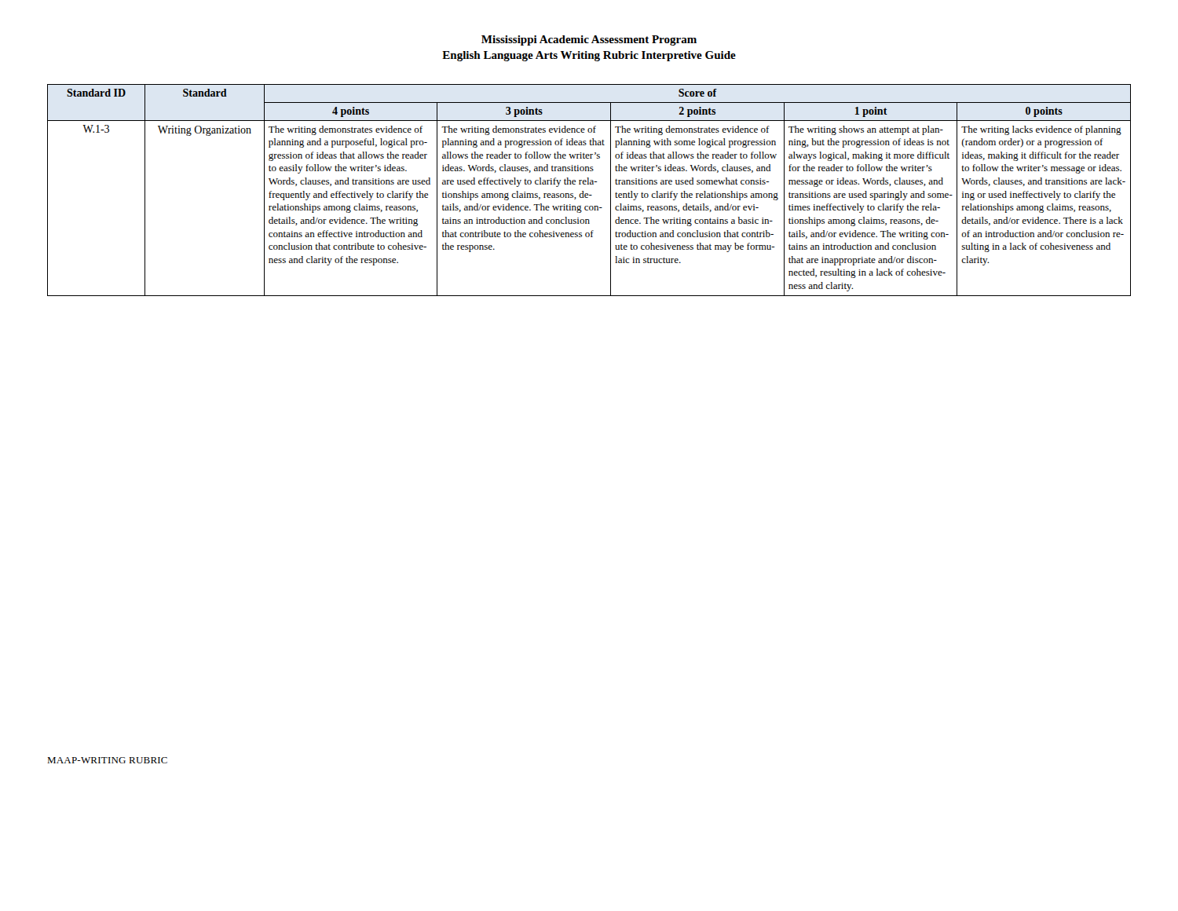Mississippi Academic Assessment Program
English Language Arts Writing Rubric Interpretive Guide
| Standard ID | Standard | Score of |
| --- | --- | --- |
| 4 points | 3 points | 2 points | 1 point | 0 points |
| W.1-3 | Writing Organization | The writing demonstrates evidence of planning and a purposeful, logical progression of ideas that allows the reader to easily follow the writer’s ideas. Words, clauses, and transitions are used frequently and effectively to clarify the relationships among claims, reasons, details, and/or evidence. The writing contains an effective introduction and conclusion that contribute to cohesiveness and clarity of the response. | The writing demonstrates evidence of planning and a progression of ideas that allows the reader to follow the writer’s ideas. Words, clauses, and transitions are used effectively to clarify the relationships among claims, reasons, details, and/or evidence. The writing contains an introduction and conclusion that contribute to the cohesiveness of the response. | The writing demonstrates evidence of planning with some logical progression of ideas that allows the reader to follow the writer’s ideas. Words, clauses, and transitions are used somewhat consistently to clarify the relationships among claims, reasons, details, and/or evidence. The writing contains a basic introduction and conclusion that contribute to cohesiveness that may be formulaic in structure. | The writing shows an attempt at planning, but the progression of ideas is not always logical, making it more difficult for the reader to follow the writer’s message or ideas. Words, clauses, and transitions are used sparingly and sometimes ineffectively to clarify the relationships among claims, reasons, details, and/or evidence. The writing contains an introduction and conclusion that are inappropriate and/or disconnected, resulting in a lack of cohesiveness and clarity. | The writing lacks evidence of planning (random order) or a progression of ideas, making it difficult for the reader to follow the writer’s message or ideas. Words, clauses, and transitions are lacking or used ineffectively to clarify the relationships among claims, reasons, details, and/or evidence. There is a lack of an introduction and/or conclusion resulting in a lack of cohesiveness and clarity. |
MAAP-WRITING RUBRIC